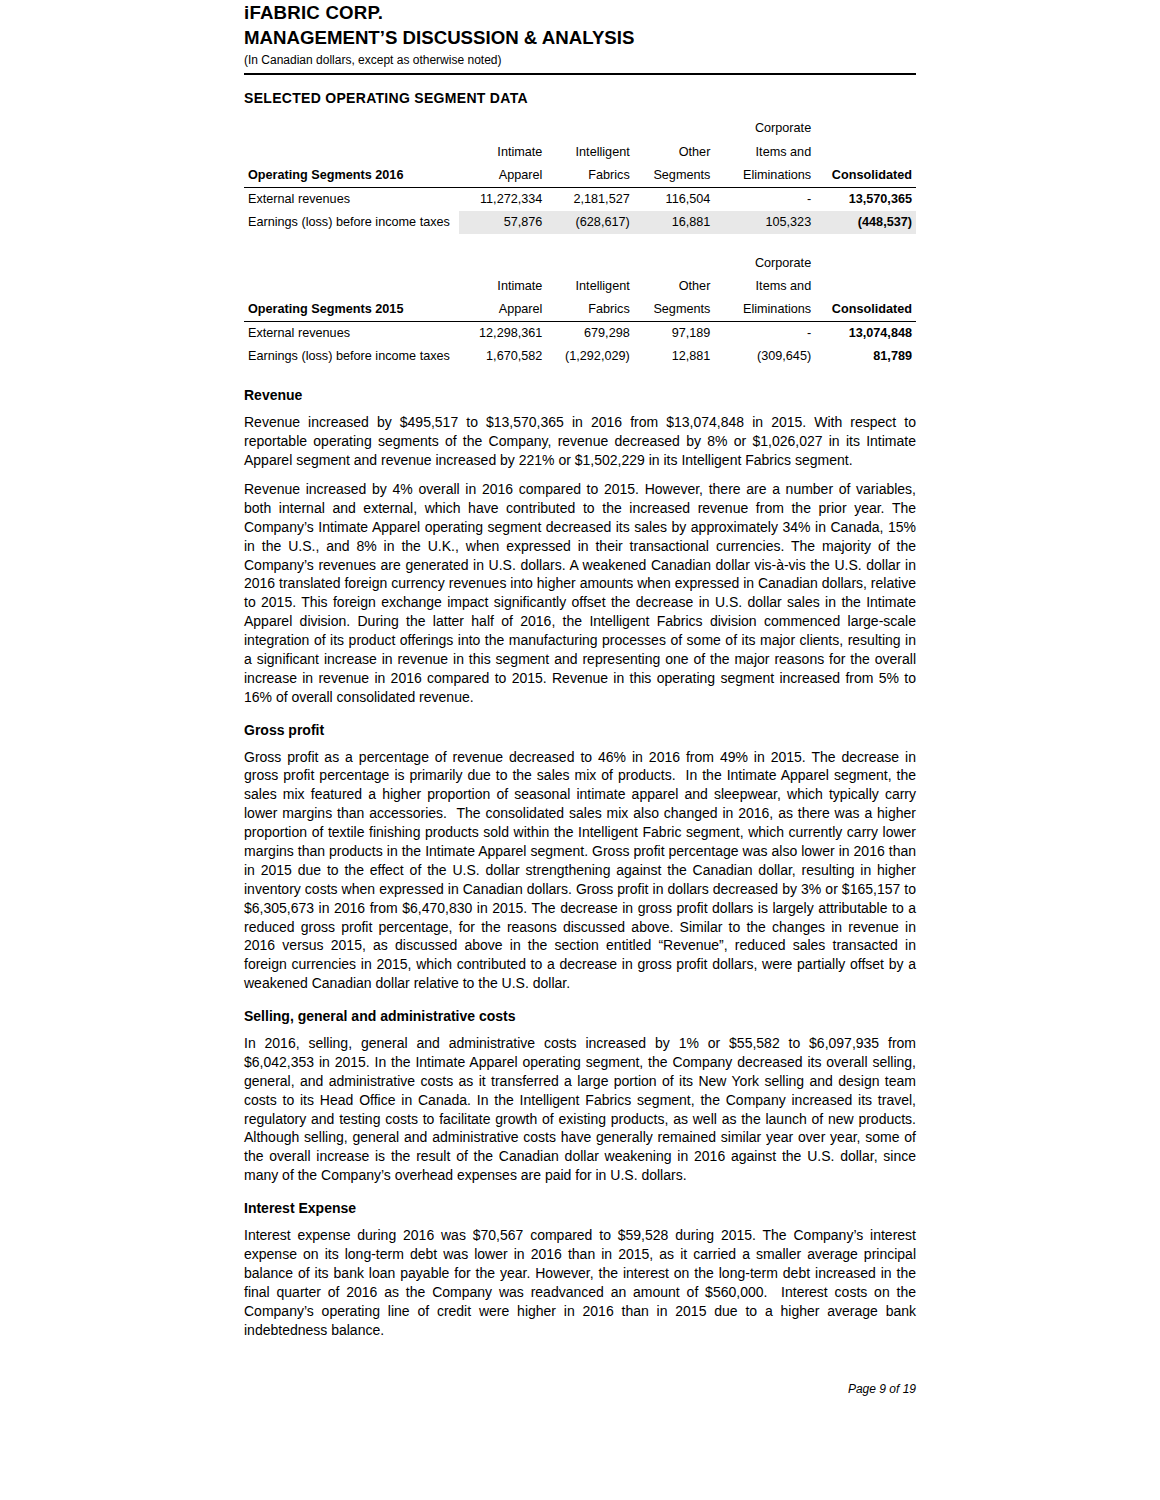iFABRIC CORP.
MANAGEMENT’S DISCUSSION & ANALYSIS
(In Canadian dollars, except as otherwise noted)
SELECTED OPERATING SEGMENT DATA
| | | | | Corporate | |
| --- | --- | --- | --- | --- | --- |
| | Intimate | Intelligent | Other | Items and | |
| Operating Segments 2016 | Apparel | Fabrics | Segments | Eliminations | Consolidated |
| External revenues | 11,272,334 | 2,181,527 | 116,504 | - | 13,570,365 |
| Earnings (loss) before income taxes | 57,876 | (628,617) | 16,881 | 105,323 | (448,537) |
| | | | | Corporate | |
| --- | --- | --- | --- | --- | --- |
| | Intimate | Intelligent | Other | Items and | |
| Operating Segments 2015 | Apparel | Fabrics | Segments | Eliminations | Consolidated |
| External revenues | 12,298,361 | 679,298 | 97,189 | - | 13,074,848 |
| Earnings (loss) before income taxes | 1,670,582 | (1,292,029) | 12,881 | (309,645) | 81,789 |
Revenue
Revenue increased by $495,517 to $13,570,365 in 2016 from $13,074,848 in 2015. With respect to reportable operating segments of the Company, revenue decreased by 8% or $1,026,027 in its Intimate Apparel segment and revenue increased by 221% or $1,502,229 in its Intelligent Fabrics segment.
Revenue increased by 4% overall in 2016 compared to 2015. However, there are a number of variables, both internal and external, which have contributed to the increased revenue from the prior year. The Company’s Intimate Apparel operating segment decreased its sales by approximately 34% in Canada, 15% in the U.S., and 8% in the U.K., when expressed in their transactional currencies. The majority of the Company’s revenues are generated in U.S. dollars. A weakened Canadian dollar vis-à-vis the U.S. dollar in 2016 translated foreign currency revenues into higher amounts when expressed in Canadian dollars, relative to 2015. This foreign exchange impact significantly offset the decrease in U.S. dollar sales in the Intimate Apparel division. During the latter half of 2016, the Intelligent Fabrics division commenced large-scale integration of its product offerings into the manufacturing processes of some of its major clients, resulting in a significant increase in revenue in this segment and representing one of the major reasons for the overall increase in revenue in 2016 compared to 2015. Revenue in this operating segment increased from 5% to 16% of overall consolidated revenue.
Gross profit
Gross profit as a percentage of revenue decreased to 46% in 2016 from 49% in 2015. The decrease in gross profit percentage is primarily due to the sales mix of products. In the Intimate Apparel segment, the sales mix featured a higher proportion of seasonal intimate apparel and sleepwear, which typically carry lower margins than accessories. The consolidated sales mix also changed in 2016, as there was a higher proportion of textile finishing products sold within the Intelligent Fabric segment, which currently carry lower margins than products in the Intimate Apparel segment. Gross profit percentage was also lower in 2016 than in 2015 due to the effect of the U.S. dollar strengthening against the Canadian dollar, resulting in higher inventory costs when expressed in Canadian dollars. Gross profit in dollars decreased by 3% or $165,157 to $6,305,673 in 2016 from $6,470,830 in 2015. The decrease in gross profit dollars is largely attributable to a reduced gross profit percentage, for the reasons discussed above. Similar to the changes in revenue in 2016 versus 2015, as discussed above in the section entitled “Revenue”, reduced sales transacted in foreign currencies in 2015, which contributed to a decrease in gross profit dollars, were partially offset by a weakened Canadian dollar relative to the U.S. dollar.
Selling, general and administrative costs
In 2016, selling, general and administrative costs increased by 1% or $55,582 to $6,097,935 from $6,042,353 in 2015. In the Intimate Apparel operating segment, the Company decreased its overall selling, general, and administrative costs as it transferred a large portion of its New York selling and design team costs to its Head Office in Canada. In the Intelligent Fabrics segment, the Company increased its travel, regulatory and testing costs to facilitate growth of existing products, as well as the launch of new products. Although selling, general and administrative costs have generally remained similar year over year, some of the overall increase is the result of the Canadian dollar weakening in 2016 against the U.S. dollar, since many of the Company’s overhead expenses are paid for in U.S. dollars.
Interest Expense
Interest expense during 2016 was $70,567 compared to $59,528 during 2015. The Company’s interest expense on its long-term debt was lower in 2016 than in 2015, as it carried a smaller average principal balance of its bank loan payable for the year. However, the interest on the long-term debt increased in the final quarter of 2016 as the Company was readvanced an amount of $560,000. Interest costs on the Company’s operating line of credit were higher in 2016 than in 2015 due to a higher average bank indebtedness balance.
Page 9 of 19